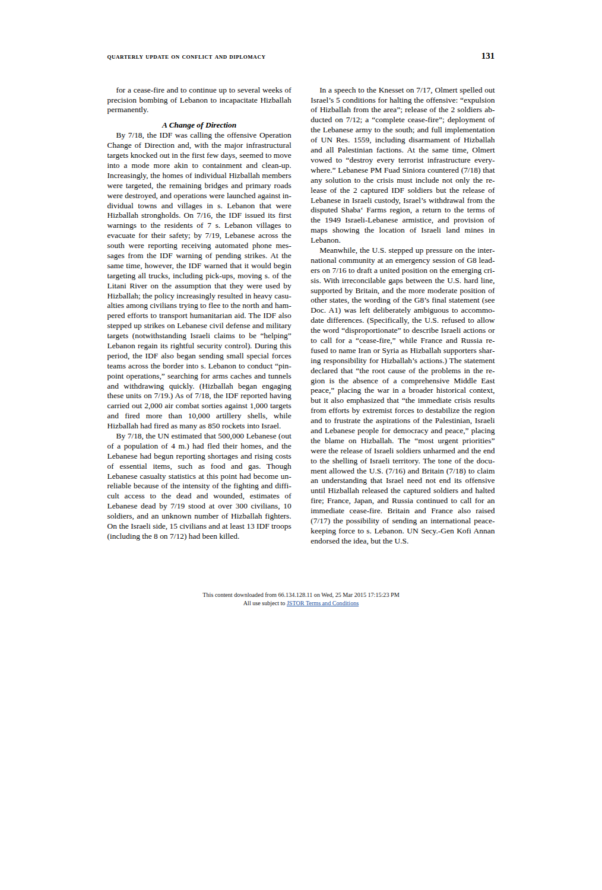Quarterly Update on Conflict and Diplomacy 131
for a cease-fire and to continue up to several weeks of precision bombing of Lebanon to incapacitate Hizballah permanently.
A Change of Direction
By 7/18, the IDF was calling the offensive Operation Change of Direction and, with the major infrastructural targets knocked out in the first few days, seemed to move into a mode more akin to containment and clean-up. Increasingly, the homes of individual Hizballah members were targeted, the remaining bridges and primary roads were destroyed, and operations were launched against individual towns and villages in s. Lebanon that were Hizballah strongholds. On 7/16, the IDF issued its first warnings to the residents of 7 s. Lebanon villages to evacuate for their safety; by 7/19, Lebanese across the south were reporting receiving automated phone messages from the IDF warning of pending strikes. At the same time, however, the IDF warned that it would begin targeting all trucks, including pick-ups, moving s. of the Litani River on the assumption that they were used by Hizballah; the policy increasingly resulted in heavy casualties among civilians trying to flee to the north and hampered efforts to transport humanitarian aid. The IDF also stepped up strikes on Lebanese civil defense and military targets (notwithstanding Israeli claims to be “helping” Lebanon regain its rightful security control). During this period, the IDF also began sending small special forces teams across the border into s. Lebanon to conduct “pinpoint operations,” searching for arms caches and tunnels and withdrawing quickly. (Hizballah began engaging these units on 7/19.) As of 7/18, the IDF reported having carried out 2,000 air combat sorties against 1,000 targets and fired more than 10,000 artillery shells, while Hizballah had fired as many as 850 rockets into Israel.
By 7/18, the UN estimated that 500,000 Lebanese (out of a population of 4 m.) had fled their homes, and the Lebanese had begun reporting shortages and rising costs of essential items, such as food and gas. Though Lebanese casualty statistics at this point had become unreliable because of the intensity of the fighting and difficult access to the dead and wounded, estimates of Lebanese dead by 7/19 stood at over 300 civilians, 10 soldiers, and an unknown number of Hizballah fighters. On the Israeli side, 15 civilians and at least 13 IDF troops (including the 8 on 7/12) had been killed.
In a speech to the Knesset on 7/17, Olmert spelled out Israel’s 5 conditions for halting the offensive: “expulsion of Hizballah from the area”; release of the 2 soldiers abducted on 7/12; a “complete cease-fire”; deployment of the Lebanese army to the south; and full implementation of UN Res. 1559, including disarmament of Hizballah and all Palestinian factions. At the same time, Olmert vowed to “destroy every terrorist infrastructure everywhere.” Lebanese PM Fuad Siniora countered (7/18) that any solution to the crisis must include not only the release of the 2 captured IDF soldiers but the release of Lebanese in Israeli custody, Israel’s withdrawal from the disputed Shaba‘ Farms region, a return to the terms of the 1949 Israeli-Lebanese armistice, and provision of maps showing the location of Israeli land mines in Lebanon.
Meanwhile, the U.S. stepped up pressure on the international community at an emergency session of G8 leaders on 7/16 to draft a united position on the emerging crisis. With irreconcilable gaps between the U.S. hard line, supported by Britain, and the more moderate position of other states, the wording of the G8’s final statement (see Doc. A1) was left deliberately ambiguous to accommodate differences. (Specifically, the U.S. refused to allow the word “disproportionate” to describe Israeli actions or to call for a “cease-fire,” while France and Russia refused to name Iran or Syria as Hizballah supporters sharing responsibility for Hizballah’s actions.) The statement declared that “the root cause of the problems in the region is the absence of a comprehensive Middle East peace,” placing the war in a broader historical context, but it also emphasized that “the immediate crisis results from efforts by extremist forces to destabilize the region and to frustrate the aspirations of the Palestinian, Israeli and Lebanese people for democracy and peace,” placing the blame on Hizballah. The “most urgent priorities” were the release of Israeli soldiers unharmed and the end to the shelling of Israeli territory. The tone of the document allowed the U.S. (7/16) and Britain (7/18) to claim an understanding that Israel need not end its offensive until Hizballah released the captured soldiers and halted fire; France, Japan, and Russia continued to call for an immediate cease-fire. Britain and France also raised (7/17) the possibility of sending an international peacekeeping force to s. Lebanon. UN Secy.-Gen Kofi Annan endorsed the idea, but the U.S.
This content downloaded from 66.134.128.11 on Wed, 25 Mar 2015 17:15:23 PM All use subject to JSTOR Terms and Conditions